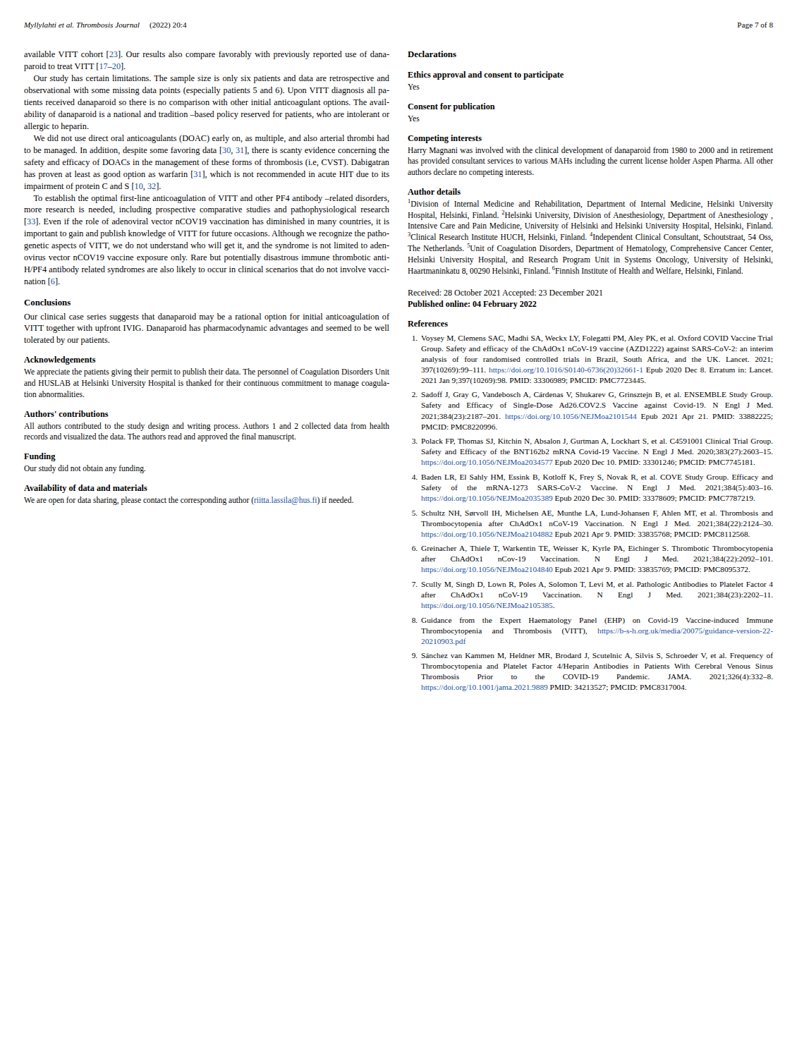Myllylahti et al. Thrombosis Journal (2022) 20:4
Page 7 of 8
available VITT cohort [23]. Our results also compare favorably with previously reported use of danaparoid to treat VITT [17–20].
Our study has certain limitations. The sample size is only six patients and data are retrospective and observational with some missing data points (especially patients 5 and 6). Upon VITT diagnosis all patients received danaparoid so there is no comparison with other initial anticoagulant options. The availability of danaparoid is a national and tradition –based policy reserved for patients, who are intolerant or allergic to heparin.
We did not use direct oral anticoagulants (DOAC) early on, as multiple, and also arterial thrombi had to be managed. In addition, despite some favoring data [30, 31], there is scanty evidence concerning the safety and efficacy of DOACs in the management of these forms of thrombosis (i.e, CVST). Dabigatran has proven at least as good option as warfarin [31], which is not recommended in acute HIT due to its impairment of protein C and S [10, 32].
To establish the optimal first-line anticoagulation of VITT and other PF4 antibody –related disorders, more research is needed, including prospective comparative studies and pathophysiological research [33]. Even if the role of adenoviral vector nCOV19 vaccination has diminished in many countries, it is important to gain and publish knowledge of VITT for future occasions. Although we recognize the pathogenetic aspects of VITT, we do not understand who will get it, and the syndrome is not limited to adenovirus vector nCOV19 vaccine exposure only. Rare but potentially disastrous immune thrombotic anti-H/PF4 antibody related syndromes are also likely to occur in clinical scenarios that do not involve vaccination [6].
Conclusions
Our clinical case series suggests that danaparoid may be a rational option for initial anticoagulation of VITT together with upfront IVIG. Danaparoid has pharmacodynamic advantages and seemed to be well tolerated by our patients.
Acknowledgements
We appreciate the patients giving their permit to publish their data. The personnel of Coagulation Disorders Unit and HUSLAB at Helsinki University Hospital is thanked for their continuous commitment to manage coagulation abnormalities.
Authors' contributions
All authors contributed to the study design and writing process. Authors 1 and 2 collected data from health records and visualized the data. The authors read and approved the final manuscript.
Funding
Our study did not obtain any funding.
Availability of data and materials
We are open for data sharing, please contact the corresponding author (riitta.lassila@hus.fi) if needed.
Declarations
Ethics approval and consent to participate
Yes
Consent for publication
Yes
Competing interests
Harry Magnani was involved with the clinical development of danaparoid from 1980 to 2000 and in retirement has provided consultant services to various MAHs including the current license holder Aspen Pharma. All other authors declare no competing interests.
Author details
1Division of Internal Medicine and Rehabilitation, Department of Internal Medicine, Helsinki University Hospital, Helsinki, Finland. 2Helsinki University, Division of Anesthesiology, Department of Anesthesiology , Intensive Care and Pain Medicine, University of Helsinki and Helsinki University Hospital, Helsinki, Finland. 3Clinical Research Institute HUCH, Helsinki, Finland. 4Independent Clinical Consultant, Schoutstraat, 54 Oss, The Netherlands. 5Unit of Coagulation Disorders, Department of Hematology, Comprehensive Cancer Center, Helsinki University Hospital, and Research Program Unit in Systems Oncology, University of Helsinki, Haartmaninkatu 8, 00290 Helsinki, Finland. 6Finnish Institute of Health and Welfare, Helsinki, Finland.
Received: 28 October 2021 Accepted: 23 December 2021
Published online: 04 February 2022
References
Voysey M, Clemens SAC, Madhi SA, Weckx LY, Folegatti PM, Aley PK, et al. Oxford COVID Vaccine Trial Group. Safety and efficacy of the ChAdOx1 nCoV-19 vaccine (AZD1222) against SARS-CoV-2: an interim analysis of four randomised controlled trials in Brazil, South Africa, and the UK. Lancet. 2021; 397(10269):99–111. https://doi.org/10.1016/S0140-6736(20)32661-1 Epub 2020 Dec 8. Erratum in: Lancet. 2021 Jan 9;397(10269):98. PMID: 33306989; PMCID: PMC7723445.
Sadoff J, Gray G, Vandebosch A, Cárdenas V, Shukarev G, Grinsztejn B, et al. ENSEMBLE Study Group. Safety and Efficacy of Single-Dose Ad26.COV2.S Vaccine against Covid-19. N Engl J Med. 2021;384(23):2187–201. https://doi.org/10.1056/NEJMoa2101544 Epub 2021 Apr 21. PMID: 33882225; PMCID: PMC8220996.
Polack FP, Thomas SJ, Kitchin N, Absalon J, Gurtman A, Lockhart S, et al. C4591001 Clinical Trial Group. Safety and Efficacy of the BNT162b2 mRNA Covid-19 Vaccine. N Engl J Med. 2020;383(27):2603–15. https://doi.org/10.1056/NEJMoa2034577 Epub 2020 Dec 10. PMID: 33301246; PMCID: PMC7745181.
Baden LR, El Sahly HM, Essink B, Kotloff K, Frey S, Novak R, et al. COVE Study Group. Efficacy and Safety of the mRNA-1273 SARS-CoV-2 Vaccine. N Engl J Med. 2021;384(5):403–16. https://doi.org/10.1056/NEJMoa2035389 Epub 2020 Dec 30. PMID: 33378609; PMCID: PMC7787219.
Schultz NH, Sørvoll IH, Michelsen AE, Munthe LA, Lund-Johansen F, Ahlen MT, et al. Thrombosis and Thrombocytopenia after ChAdOx1 nCoV-19 Vaccination. N Engl J Med. 2021;384(22):2124–30. https://doi.org/10.1056/NEJMoa2104882 Epub 2021 Apr 9. PMID: 33835768; PMCID: PMC8112568.
Greinacher A, Thiele T, Warkentin TE, Weisser K, Kyrle PA, Eichinger S. Thrombotic Thrombocytopenia after ChAdOx1 nCov-19 Vaccination. N Engl J Med. 2021;384(22):2092–101. https://doi.org/10.1056/NEJMoa2104840 Epub 2021 Apr 9. PMID: 33835769; PMCID: PMC8095372.
Scully M, Singh D, Lown R, Poles A, Solomon T, Levi M, et al. Pathologic Antibodies to Platelet Factor 4 after ChAdOx1 nCoV-19 Vaccination. N Engl J Med. 2021;384(23):2202–11. https://doi.org/10.1056/NEJMoa2105385.
Guidance from the Expert Haematology Panel (EHP) on Covid-19 Vaccine-induced Immune Thrombocytopenia and Thrombosis (VITT), https://b-s-h.org.uk/media/20075/guidance-version-22-20210903.pdf
Sánchez van Kammen M, Heldner MR, Brodard J, Scutelnic A, Silvis S, Schroeder V, et al. Frequency of Thrombocytopenia and Platelet Factor 4/Heparin Antibodies in Patients With Cerebral Venous Sinus Thrombosis Prior to the COVID-19 Pandemic. JAMA. 2021;326(4):332–8. https://doi.org/10.1001/jama.2021.9889 PMID: 34213527; PMCID: PMC8317004.